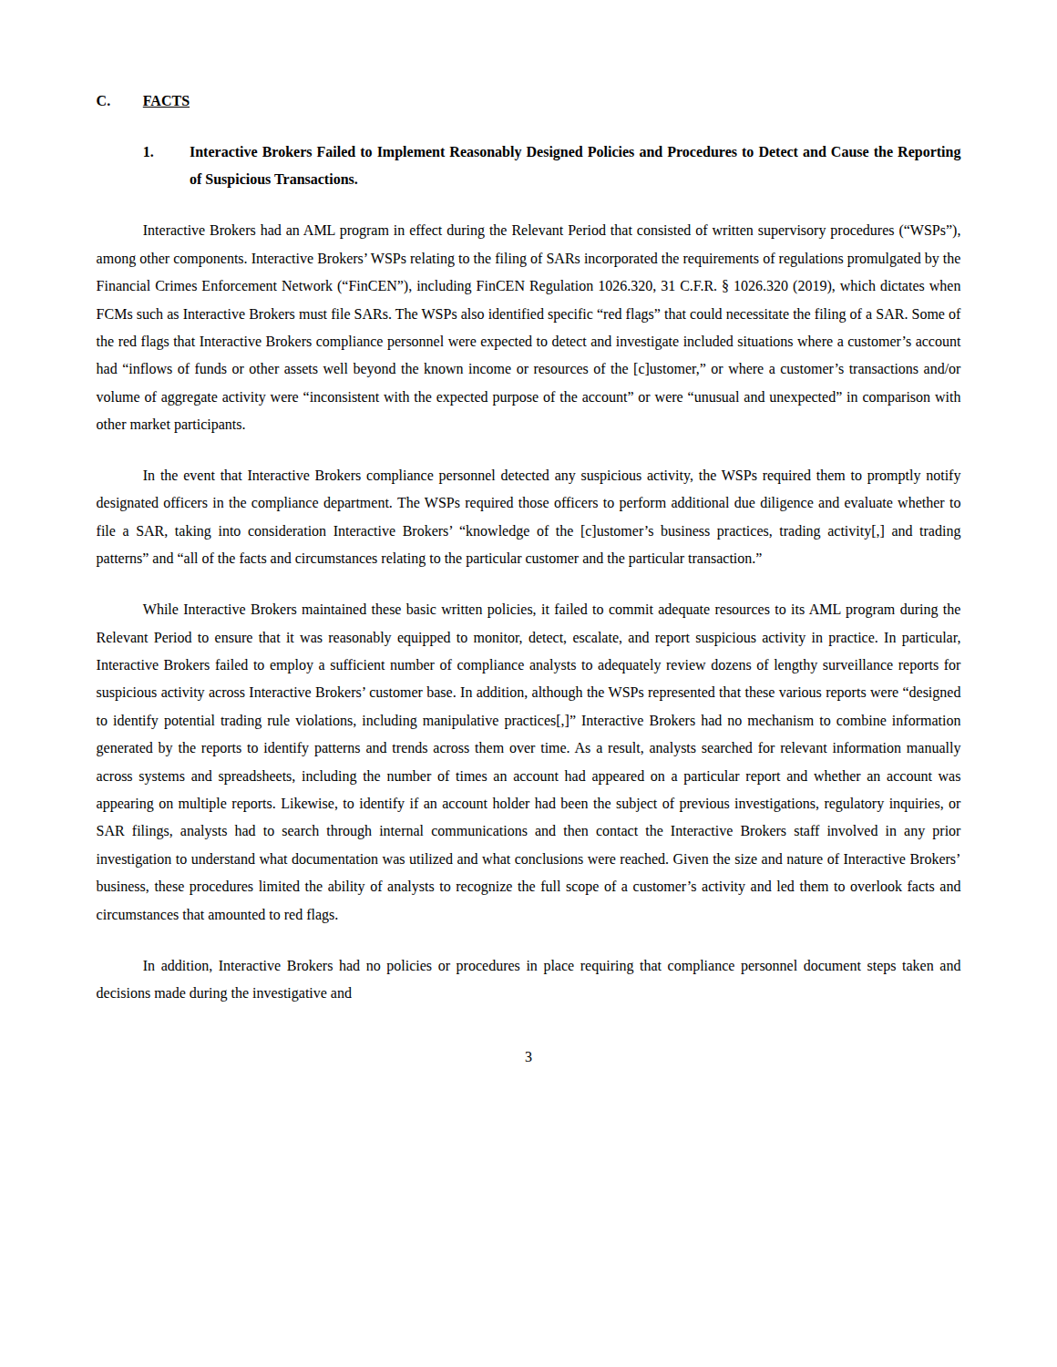C.
FACTS
1.
Interactive Brokers Failed to Implement Reasonably Designed Policies and Procedures to Detect and Cause the Reporting of Suspicious Transactions.
Interactive Brokers had an AML program in effect during the Relevant Period that consisted of written supervisory procedures (“WSPs”), among other components. Interactive Brokers’ WSPs relating to the filing of SARs incorporated the requirements of regulations promulgated by the Financial Crimes Enforcement Network (“FinCEN”), including FinCEN Regulation 1026.320, 31 C.F.R. § 1026.320 (2019), which dictates when FCMs such as Interactive Brokers must file SARs. The WSPs also identified specific “red flags” that could necessitate the filing of a SAR. Some of the red flags that Interactive Brokers compliance personnel were expected to detect and investigate included situations where a customer’s account had “inflows of funds or other assets well beyond the known income or resources of the [c]ustomer,” or where a customer’s transactions and/or volume of aggregate activity were “inconsistent with the expected purpose of the account” or were “unusual and unexpected” in comparison with other market participants.
In the event that Interactive Brokers compliance personnel detected any suspicious activity, the WSPs required them to promptly notify designated officers in the compliance department. The WSPs required those officers to perform additional due diligence and evaluate whether to file a SAR, taking into consideration Interactive Brokers’ “knowledge of the [c]ustomer’s business practices, trading activity[,] and trading patterns” and “all of the facts and circumstances relating to the particular customer and the particular transaction.”
While Interactive Brokers maintained these basic written policies, it failed to commit adequate resources to its AML program during the Relevant Period to ensure that it was reasonably equipped to monitor, detect, escalate, and report suspicious activity in practice. In particular, Interactive Brokers failed to employ a sufficient number of compliance analysts to adequately review dozens of lengthy surveillance reports for suspicious activity across Interactive Brokers’ customer base. In addition, although the WSPs represented that these various reports were “designed to identify potential trading rule violations, including manipulative practices[,]” Interactive Brokers had no mechanism to combine information generated by the reports to identify patterns and trends across them over time. As a result, analysts searched for relevant information manually across systems and spreadsheets, including the number of times an account had appeared on a particular report and whether an account was appearing on multiple reports. Likewise, to identify if an account holder had been the subject of previous investigations, regulatory inquiries, or SAR filings, analysts had to search through internal communications and then contact the Interactive Brokers staff involved in any prior investigation to understand what documentation was utilized and what conclusions were reached. Given the size and nature of Interactive Brokers’ business, these procedures limited the ability of analysts to recognize the full scope of a customer’s activity and led them to overlook facts and circumstances that amounted to red flags.
In addition, Interactive Brokers had no policies or procedures in place requiring that compliance personnel document steps taken and decisions made during the investigative and
3